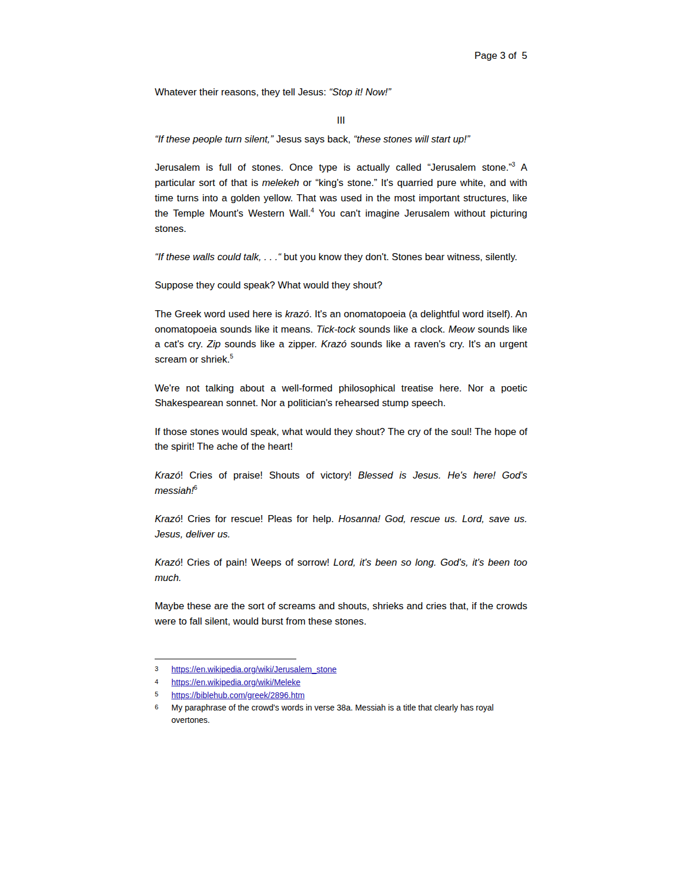Page 3 of 5
Whatever their reasons, they tell Jesus: “Stop it! Now!”
III
“If these people turn silent,” Jesus says back, “these stones will start up!”
Jerusalem is full of stones. Once type is actually called “Jerusalem stone.”3 A particular sort of that is melekeh or “king's stone.” It's quarried pure white, and with time turns into a golden yellow. That was used in the most important structures, like the Temple Mount's Western Wall.4 You can't imagine Jerusalem without picturing stones.
“If these walls could talk, . . .“ but you know they don't. Stones bear witness, silently.
Suppose they could speak? What would they shout?
The Greek word used here is krazó. It's an onomatopoeia (a delightful word itself). An onomatopoeia sounds like it means. Tick-tock sounds like a clock. Meow sounds like a cat's cry. Zip sounds like a zipper. Krazó sounds like a raven's cry. It's an urgent scream or shriek.5
We're not talking about a well-formed philosophical treatise here. Nor a poetic Shakespearean sonnet. Nor a politician's rehearsed stump speech.
If those stones would speak, what would they shout? The cry of the soul! The hope of the spirit! The ache of the heart!
Krazó! Cries of praise! Shouts of victory! Blessed is Jesus. He's here! God's messiah!6
Krazó! Cries for rescue! Pleas for help. Hosanna! God, rescue us. Lord, save us. Jesus, deliver us.
Krazó! Cries of pain! Weeps of sorrow! Lord, it's been so long. God's, it's been too much.
Maybe these are the sort of screams and shouts, shrieks and cries that, if the crowds were to fall silent, would burst from these stones.
3 https://en.wikipedia.org/wiki/Jerusalem_stone
4 https://en.wikipedia.org/wiki/Meleke
5 https://biblehub.com/greek/2896.htm
6 My paraphrase of the crowd's words in verse 38a. Messiah is a title that clearly has royal overtones.